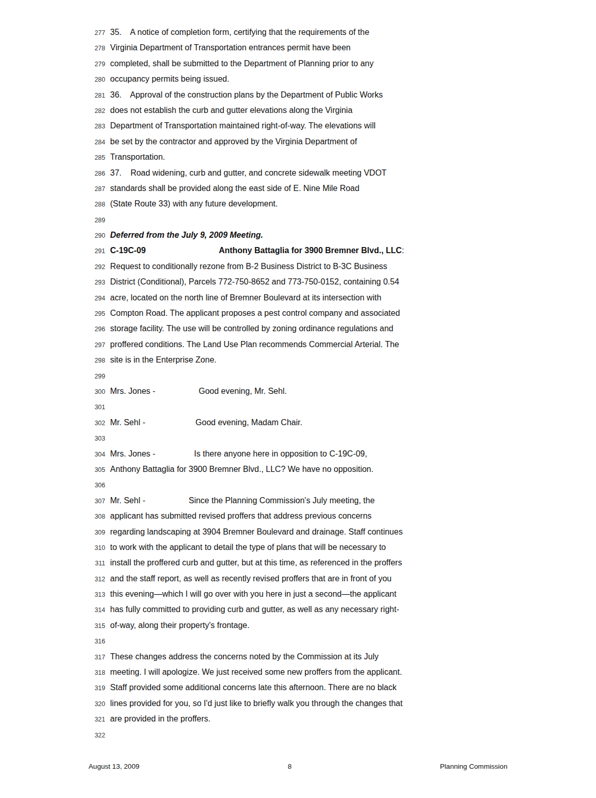27735. A notice of completion form, certifying that the requirements of the
278 Virginia Department of Transportation entrances permit have been
279 completed, shall be submitted to the Department of Planning prior to any
280 occupancy permits being issued.
28136. Approval of the construction plans by the Department of Public Works
282 does not establish the curb and gutter elevations along the Virginia
283 Department of Transportation maintained right-of-way. The elevations will
284 be set by the contractor and approved by the Virginia Department of
285 Transportation.
28637. Road widening, curb and gutter, and concrete sidewalk meeting VDOT
287 standards shall be provided along the east side of E. Nine Mile Road
288(State Route 33) with any future development.
289
290 Deferred from the July 9, 2009 Meeting.
291 C-19C-09 Anthony Battaglia for 3900 Bremner Blvd., LLC:
292 Request to conditionally rezone from B-2 Business District to B-3C Business
293 District (Conditional), Parcels 772-750-8652 and 773-750-0152, containing 0.54
294 acre, located on the north line of Bremner Boulevard at its intersection with
295 Compton Road. The applicant proposes a pest control company and associated
296 storage facility. The use will be controlled by zoning ordinance regulations and
297 proffered conditions. The Land Use Plan recommends Commercial Arterial. The
298 site is in the Enterprise Zone.
299
300 Mrs. Jones - Good evening, Mr. Sehl.
301
302 Mr. Sehl - Good evening, Madam Chair.
303
304 Mrs. Jones - Is there anyone here in opposition to C-19C-09,
305 Anthony Battaglia for 3900 Bremner Blvd., LLC? We have no opposition.
306
307 Mr. Sehl - Since the Planning Commission's July meeting, the
308 applicant has submitted revised proffers that address previous concerns
309 regarding landscaping at 3904 Bremner Boulevard and drainage. Staff continues
310 to work with the applicant to detail the type of plans that will be necessary to
311 install the proffered curb and gutter, but at this time, as referenced in the proffers
312 and the staff report, as well as recently revised proffers that are in front of you
313 this evening—which I will go over with you here in just a second—the applicant
314 has fully committed to providing curb and gutter, as well as any necessary right-
315 of-way, along their property's frontage.
316
317 These changes address the concerns noted by the Commission at its July
318 meeting. I will apologize. We just received some new proffers from the applicant.
319 Staff provided some additional concerns late this afternoon. There are no black
320 lines provided for you, so I'd just like to briefly walk you through the changes that
321 are provided in the proffers.
322
August 13, 2009 8 Planning Commission